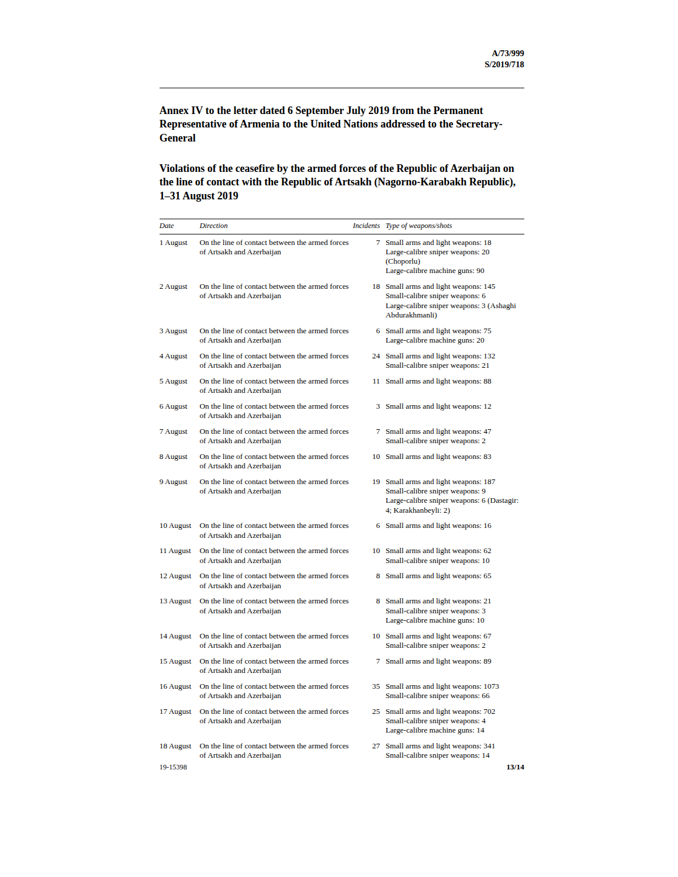A/73/999
S/2019/718
Annex IV to the letter dated 6 September July 2019 from the Permanent Representative of Armenia to the United Nations addressed to the Secretary-General
Violations of the ceasefire by the armed forces of the Republic of Azerbaijan on the line of contact with the Republic of Artsakh (Nagorno-Karabakh Republic), 1–31 August 2019
| Date | Direction | Incidents | Type of weapons/shots |
| --- | --- | --- | --- |
| 1 August | On the line of contact between the armed forces of Artsakh and Azerbaijan | 7 | Small arms and light weapons: 18 Large-calibre sniper weapons: 20 (Choporlu) Large-calibre machine guns: 90 |
| 2 August | On the line of contact between the armed forces of Artsakh and Azerbaijan | 18 | Small arms and light weapons: 145 Small-calibre sniper weapons: 6 Large-calibre sniper weapons: 3 (Ashaghi Abdurakhmanli) |
| 3 August | On the line of contact between the armed forces of Artsakh and Azerbaijan | 6 | Small arms and light weapons: 75 Large-calibre machine guns: 20 |
| 4 August | On the line of contact between the armed forces of Artsakh and Azerbaijan | 24 | Small arms and light weapons: 132 Small-calibre sniper weapons: 21 |
| 5 August | On the line of contact between the armed forces of Artsakh and Azerbaijan | 11 | Small arms and light weapons: 88 |
| 6 August | On the line of contact between the armed forces of Artsakh and Azerbaijan | 3 | Small arms and light weapons: 12 |
| 7 August | On the line of contact between the armed forces of Artsakh and Azerbaijan | 7 | Small arms and light weapons: 47 Small-calibre sniper weapons: 2 |
| 8 August | On the line of contact between the armed forces of Artsakh and Azerbaijan | 10 | Small arms and light weapons: 83 |
| 9 August | On the line of contact between the armed forces of Artsakh and Azerbaijan | 19 | Small arms and light weapons: 187 Small-calibre sniper weapons: 9 Large-calibre sniper weapons: 6 (Dastagir: 4; Karakhanbeyli: 2) |
| 10 August | On the line of contact between the armed forces of Artsakh and Azerbaijan | 6 | Small arms and light weapons: 16 |
| 11 August | On the line of contact between the armed forces of Artsakh and Azerbaijan | 10 | Small arms and light weapons: 62 Small-calibre sniper weapons: 10 |
| 12 August | On the line of contact between the armed forces of Artsakh and Azerbaijan | 8 | Small arms and light weapons: 65 |
| 13 August | On the line of contact between the armed forces of Artsakh and Azerbaijan | 8 | Small arms and light weapons: 21 Small-calibre sniper weapons: 3 Large-calibre machine guns: 10 |
| 14 August | On the line of contact between the armed forces of Artsakh and Azerbaijan | 10 | Small arms and light weapons: 67 Small-calibre sniper weapons: 2 |
| 15 August | On the line of contact between the armed forces of Artsakh and Azerbaijan | 7 | Small arms and light weapons: 89 |
| 16 August | On the line of contact between the armed forces of Artsakh and Azerbaijan | 35 | Small arms and light weapons: 1073 Small-calibre sniper weapons: 66 |
| 17 August | On the line of contact between the armed forces of Artsakh and Azerbaijan | 25 | Small arms and light weapons: 702 Small-calibre sniper weapons: 4 Large-calibre machine guns: 14 |
| 18 August | On the line of contact between the armed forces of Artsakh and Azerbaijan | 27 | Small arms and light weapons: 341 Small-calibre sniper weapons: 14 |
19-15398 13/14